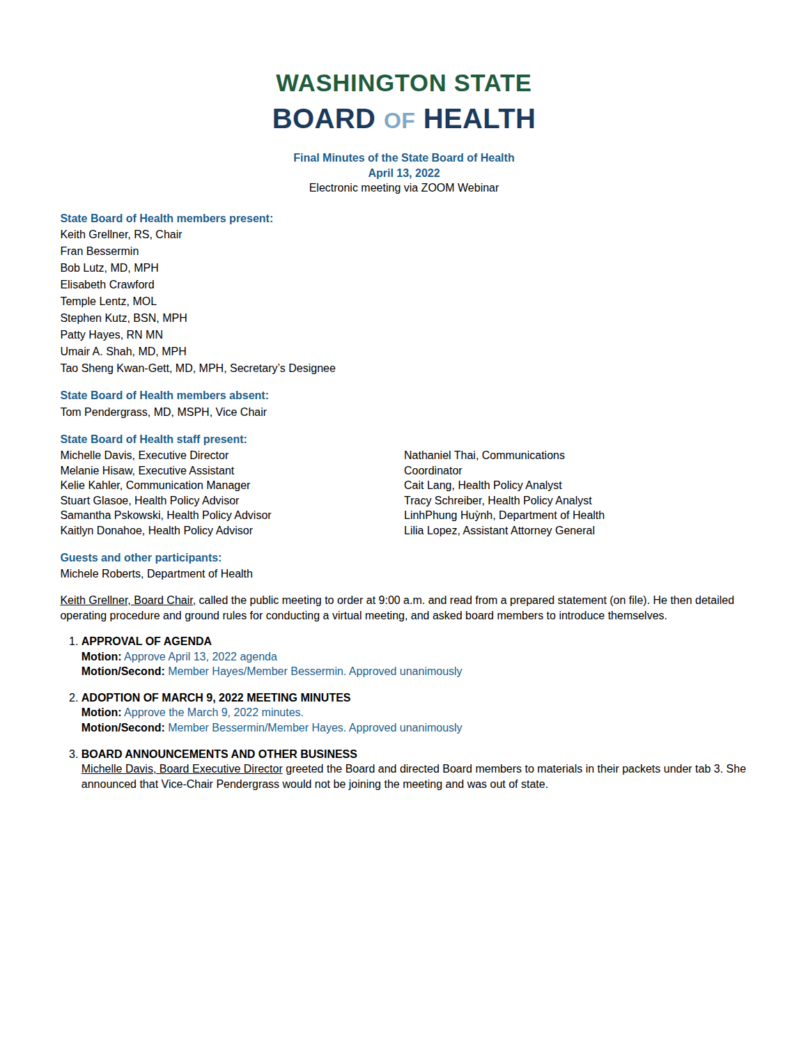WASHINGTON STATE
BOARD OF HEALTH
Final Minutes of the State Board of Health
April 13, 2022
Electronic meeting via ZOOM Webinar
State Board of Health members present:
Keith Grellner, RS, Chair
Fran Bessermin
Bob Lutz, MD, MPH
Elisabeth Crawford
Temple Lentz, MOL
Stephen Kutz, BSN, MPH
Patty Hayes, RN MN
Umair A. Shah, MD, MPH
Tao Sheng Kwan-Gett, MD, MPH, Secretary’s Designee
State Board of Health members absent:
Tom Pendergrass, MD, MSPH, Vice Chair
State Board of Health staff present:
| Michelle Davis, Executive Director | Nathaniel Thai, Communications |
| Melanie Hisaw, Executive Assistant | Coordinator |
| Kelie Kahler, Communication Manager | Cait Lang, Health Policy Analyst |
| Stuart Glasoe, Health Policy Advisor | Tracy Schreiber, Health Policy Analyst |
| Samantha Pskowski, Health Policy Advisor | LinhPhung Huỳnh, Department of Health |
| Kaitlyn Donahoe, Health Policy Advisor | Lilia Lopez, Assistant Attorney General |
Guests and other participants:
Michele Roberts, Department of Health
Keith Grellner, Board Chair, called the public meeting to order at 9:00 a.m. and read from a prepared statement (on file). He then detailed operating procedure and ground rules for conducting a virtual meeting, and asked board members to introduce themselves.
Approval of Agenda
Motion: Approve April 13, 2022 agenda
Motion/Second: Member Hayes/Member Bessermin. Approved unanimously
Adoption of March 9, 2022 Meeting Minutes
Motion: Approve the March 9, 2022 minutes.
Motion/Second: Member Bessermin/Member Hayes. Approved unanimously
Board Announcements and Other Business
Michelle Davis, Board Executive Director greeted the Board and directed Board members to materials in their packets under tab 3. She announced that Vice-Chair Pendergrass would not be joining the meeting and was out of state.